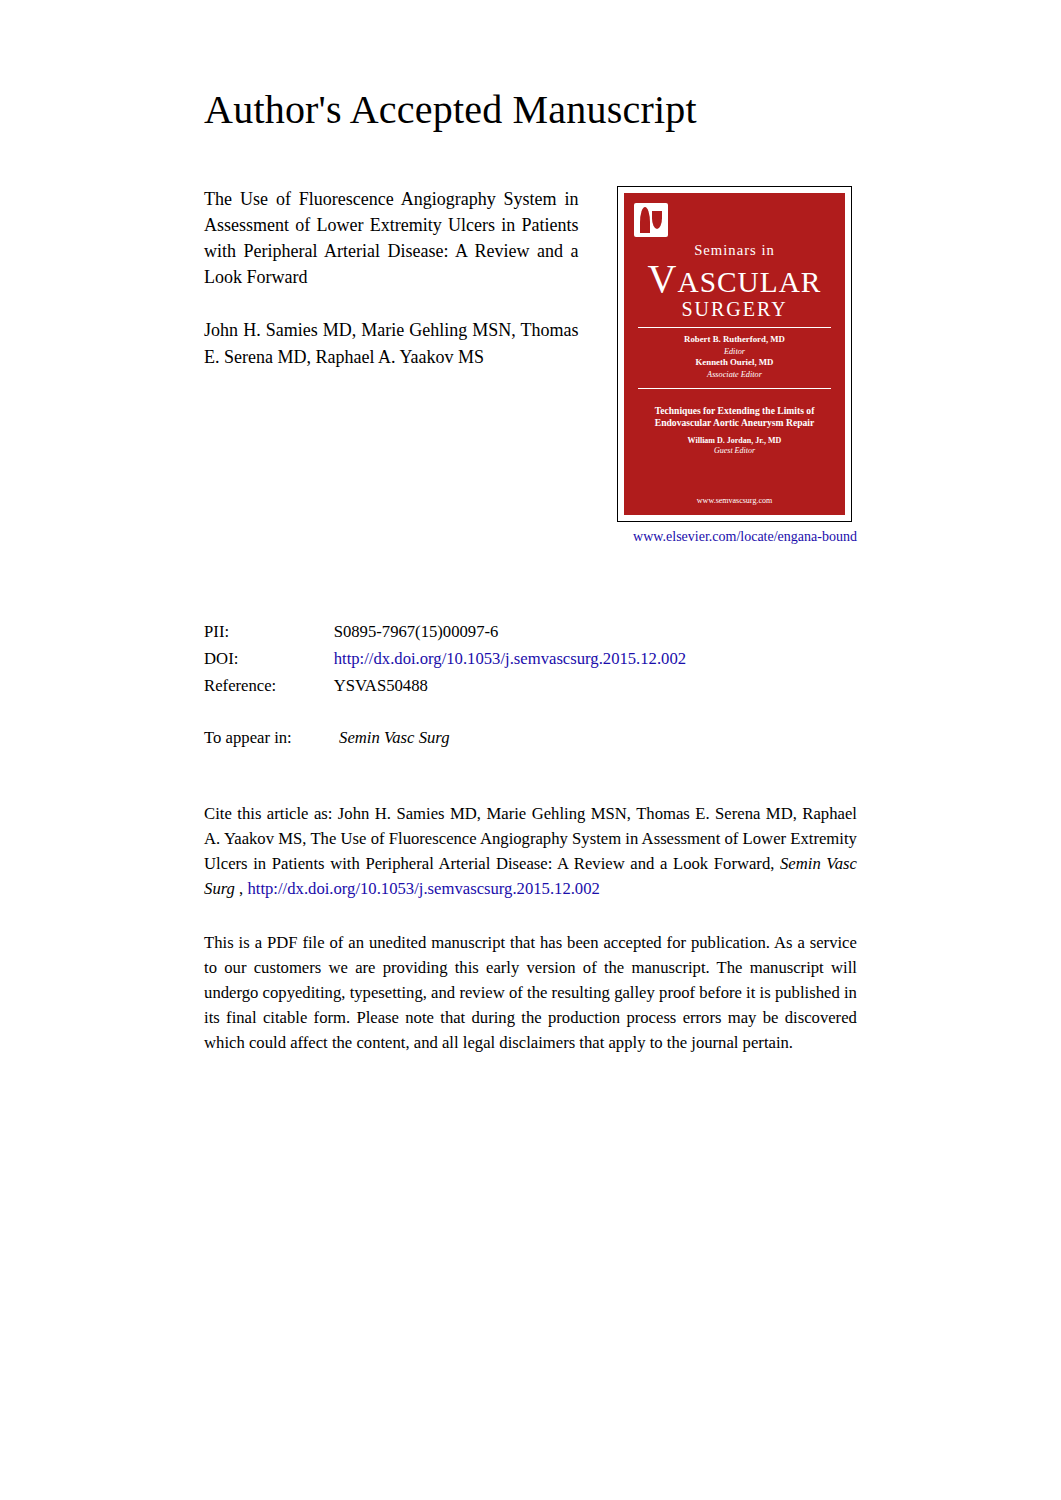Author's Accepted Manuscript
The Use of Fluorescence Angiography System in Assessment of Lower Extremity Ulcers in Patients with Peripheral Arterial Disease: A Review and a Look Forward
John H. Samies MD, Marie Gehling MSN, Thomas E. Serena MD, Raphael A. Yaakov MS
Seminars in
VASCULAR
SURGERY
Robert B. Rutherford, MD
Editor
Kenneth Ouriel, MD
Associate Editor
Techniques for Extending the Limits of Endovascular Aortic Aneurysm Repair
William D. Jordan, Jr., MD
Guest Editor
www.semvascsurg.com
www.elsevier.com/locate/engana-bound
| PII: | S0895-7967(15)00097-6 |
| DOI: | http://dx.doi.org/10.1053/j.semvascsurg.2015.12.002 |
| Reference: | YSVAS50488 |
To appear in: Semin Vasc Surg
Cite this article as: John H. Samies MD, Marie Gehling MSN, Thomas E. Serena MD, Raphael A. Yaakov MS, The Use of Fluorescence Angiography System in Assessment of Lower Extremity Ulcers in Patients with Peripheral Arterial Disease: A Review and a Look Forward, Semin Vasc Surg , http://dx.doi.org/10.1053/j.semvascsurg.2015.12.002
This is a PDF file of an unedited manuscript that has been accepted for publication. As a service to our customers we are providing this early version of the manuscript. The manuscript will undergo copyediting, typesetting, and review of the resulting galley proof before it is published in its final citable form. Please note that during the production process errors may be discovered which could affect the content, and all legal disclaimers that apply to the journal pertain.